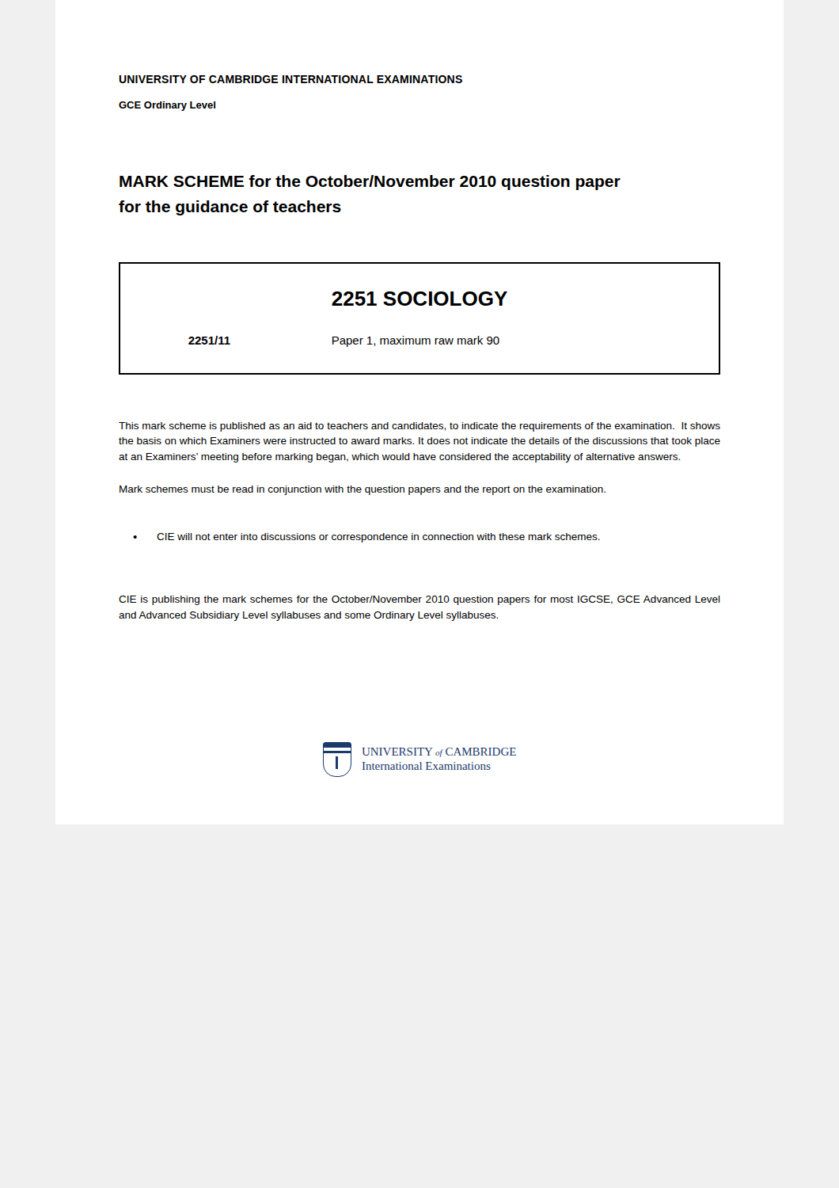UNIVERSITY OF CAMBRIDGE INTERNATIONAL EXAMINATIONS
GCE Ordinary Level
MARK SCHEME for the October/November 2010 question paper
for the guidance of teachers
2251 SOCIOLOGY
2251/11 Paper 1, maximum raw mark 90
This mark scheme is published as an aid to teachers and candidates, to indicate the requirements of the examination. It shows the basis on which Examiners were instructed to award marks. It does not indicate the details of the discussions that took place at an Examiners’ meeting before marking began, which would have considered the acceptability of alternative answers.
Mark schemes must be read in conjunction with the question papers and the report on the examination.
CIE will not enter into discussions or correspondence in connection with these mark schemes.
CIE is publishing the mark schemes for the October/November 2010 question papers for most IGCSE, GCE Advanced Level and Advanced Subsidiary Level syllabuses and some Ordinary Level syllabuses.
UNIVERSITY of CAMBRIDGE
International Examinations